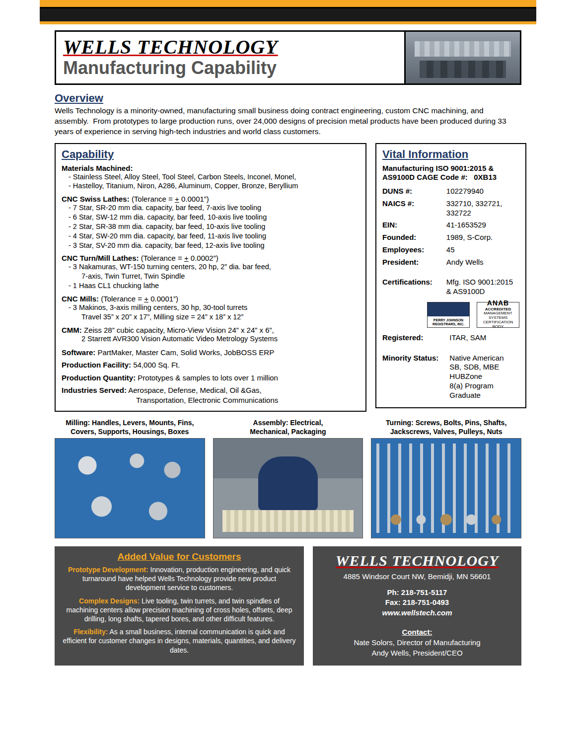WELLS TECHNOLOGY
Manufacturing Capability
Overview
Wells Technology is a minority-owned, manufacturing small business doing contract engineering, custom CNC machining, and assembly. From prototypes to large production runs, over 24,000 designs of precision metal products have been produced during 33 years of experience in serving high-tech industries and world class customers.
Capability
Materials Machined:
- Stainless Steel, Alloy Steel, Tool Steel, Carbon Steels, Inconel, Monel,
- Hastelloy, Titanium, Niron, A286, Aluminum, Copper, Bronze, Beryllium
CNC Swiss Lathes: (Tolerance = + 0.0001”)
- 7 Star, SR-20 mm dia. capacity, bar feed, 7-axis live tooling
- 6 Star, SW-12 mm dia. capacity, bar feed, 10-axis live tooling
- 2 Star, SR-38 mm dia. capacity, bar feed, 10-axis live tooling
- 4 Star, SW-20 mm dia. capacity, bar feed, 11-axis live tooling
- 3 Star, SV-20 mm dia. capacity, bar feed, 12-axis live tooling
CNC Turn/Mill Lathes: (Tolerance = + 0.0002”)
- 3 Nakamuras, WT-150 turning centers, 20 hp, 2” dia. bar feed,
7-axis, Twin Turret, Twin Spindle
- 1 Haas CL1 chucking lathe
CNC Mills: (Tolerance = + 0.0001”)
- 3 Makinos, 3-axis milling centers, 30 hp, 30-tool turrets
Travel 35” x 20” x 17”, Milling size = 24” x 18” x 12”
CMM: Zeiss 28” cubic capacity, Micro-View Vision 24” x 24” x 6”,
2 Starrett AVR300 Vision Automatic Video Metrology Systems
Software: PartMaker, Master Cam, Solid Works, JobBOSS ERP
Production Facility: 54,000 Sq. Ft.
Production Quantity: Prototypes & samples to lots over 1 million
Industries Served: Aerospace, Defense, Medical, Oil &Gas,
Transportation, Electronic Communications
Vital Information
Manufacturing ISO 9001:2015 &
AS9100D CAGE Code #: 0XB13
| DUNS #: | 102279940 |
| NAICS #: | 332710, 332721, 332722 |
| EIN: | 41-1653529 |
| Founded: | 1989, S-Corp. |
| Employees: | 45 |
| President: | Andy Wells |
| Certifications: | Mfg. ISO 9001:2015 & AS9100D |
PERRY JOHNSON
REGISTRARS, INC.
ANAB
ACCREDITED
MANAGEMENT SYSTEMS
CERTIFICATION BODY
| Registered: | ITAR, SAM |
| Minority Status: | Native American SB, SDB, MBE HUBZone 8(a) Program Graduate |
Milling: Handles, Levers, Mounts, Fins,
Covers, Supports, Housings, Boxes
Assembly: Electrical,
Mechanical, Packaging
Turning: Screws, Bolts, Pins, Shafts,
Jackscrews, Valves, Pulleys, Nuts
Added Value for Customers
Prototype Development: Innovation, production engineering, and quick turnaround have helped Wells Technology provide new product development service to customers.
Complex Designs: Live tooling, twin turrets, and twin spindles of machining centers allow precision machining of cross holes, offsets, deep drilling, long shafts, tapered bores, and other difficult features.
Flexibility: As a small business, internal communication is quick and efficient for customer changes in designs, materials, quantities, and delivery dates.
WELLS TECHNOLOGY
4885 Windsor Court NW, Bemidji, MN 56601
Ph: 218-751-5117
Fax: 218-751-0493
www.wellstech.com
Contact:
Nate Solors, Director of Manufacturing
Andy Wells, President/CEO